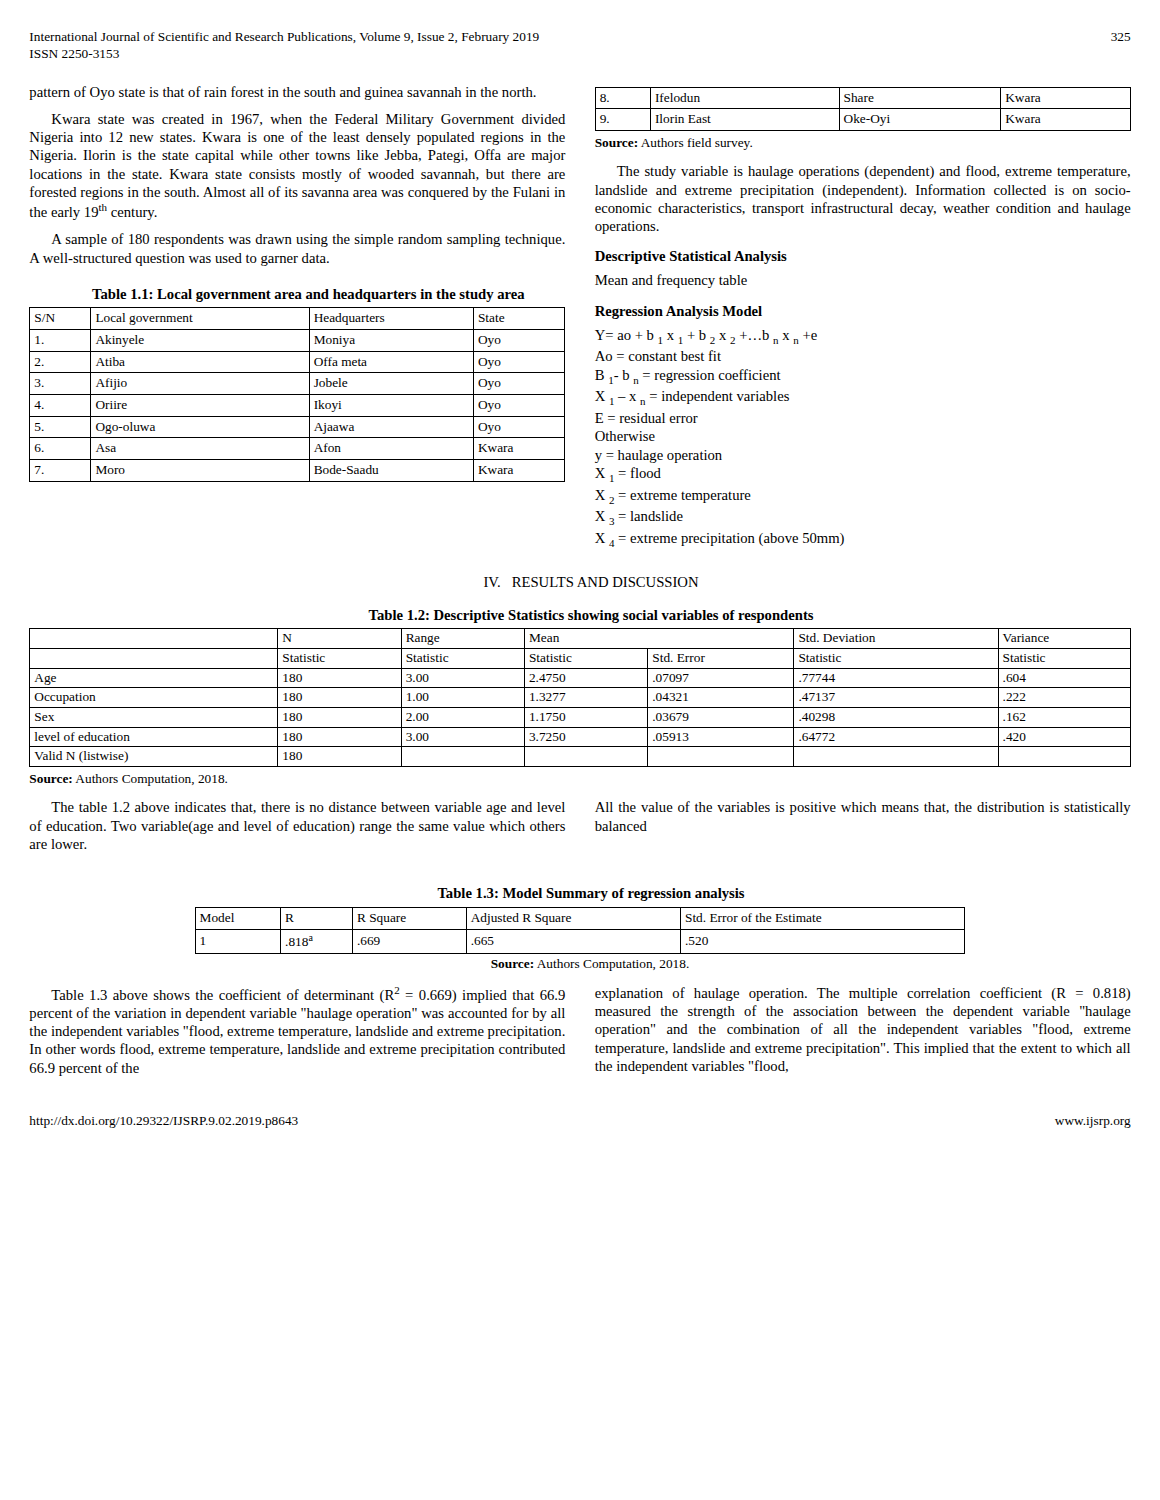International Journal of Scientific and Research Publications, Volume 9, Issue 2, February 2019
ISSN 2250-3153
325
pattern of Oyo state is that of rain forest in the south and guinea savannah in the north.
Kwara state was created in 1967, when the Federal Military Government divided Nigeria into 12 new states. Kwara is one of the least densely populated regions in the Nigeria. Ilorin is the state capital while other towns like Jebba, Pategi, Offa are major locations in the state. Kwara state consists mostly of wooded savannah, but there are forested regions in the south. Almost all of its savanna area was conquered by the Fulani in the early 19th century.
A sample of 180 respondents was drawn using the simple random sampling technique. A well-structured question was used to garner data.
Table 1.1: Local government area and headquarters in the study area
| S/N | Local government | Headquarters | State |
| 1. | Akinyele | Moniya | Oyo |
| 2. | Atiba | Offa meta | Oyo |
| 3. | Afijio | Jobele | Oyo |
| 4. | Oriire | Ikoyi | Oyo |
| 5. | Ogo-oluwa | Ajaawa | Oyo |
| 6. | Asa | Afon | Kwara |
| 7. | Moro | Bode-Saadu | Kwara |
| 8. | Ifelodun | Share | Kwara |
| 9. | Ilorin East | Oke-Oyi | Kwara |
Source: Authors field survey.
The study variable is haulage operations (dependent) and flood, extreme temperature, landslide and extreme precipitation (independent). Information collected is on socio-economic characteristics, transport infrastructural decay, weather condition and haulage operations.
Descriptive Statistical Analysis
Mean and frequency table
Regression Analysis Model
Y= ao + b 1 x 1 + b 2 x 2 +…b n x n +e
Ao = constant best fit
B 1- b n = regression coefficient
X 1 – x n = independent variables
E = residual error
Otherwise
y = haulage operation
X 1 = flood
X 2 = extreme temperature
X 3 = landslide
X 4 = extreme precipitation (above 50mm)
IV. RESULTS AND DISCUSSION
Table 1.2: Descriptive Statistics showing social variables of respondents
| | N | Range | Mean | Std. Deviation | Variance |
| | Statistic | Statistic | Statistic | Std. Error | Statistic | Statistic |
| Age | 180 | 3.00 | 2.4750 | .07097 | .77744 | .604 |
| Occupation | 180 | 1.00 | 1.3277 | .04321 | .47137 | .222 |
| Sex | 180 | 2.00 | 1.1750 | .03679 | .40298 | .162 |
| level of education | 180 | 3.00 | 3.7250 | .05913 | .64772 | .420 |
| Valid N (listwise) | 180 | | | | | |
Source: Authors Computation, 2018.
The table 1.2 above indicates that, there is no distance between variable age and level of education. Two variable(age and level of education) range the same value which others are lower.
All the value of the variables is positive which means that, the distribution is statistically balanced
Table 1.3: Model Summary of regression analysis
| Model | R | R Square | Adjusted R Square | Std. Error of the Estimate |
| 1 | .818 a | .669 | .665 | .520 |
Source: Authors Computation, 2018.
Table 1.3 above shows the coefficient of determinant (R2 = 0.669) implied that 66.9 percent of the variation in dependent variable "haulage operation" was accounted for by all the independent variables "flood, extreme temperature, landslide and extreme precipitation. In other words flood, extreme temperature, landslide and extreme precipitation contributed 66.9 percent of the
explanation of haulage operation. The multiple correlation coefficient (R = 0.818) measured the strength of the association between the dependent variable "haulage operation" and the combination of all the independent variables "flood, extreme temperature, landslide and extreme precipitation". This implied that the extent to which all the independent variables "flood,
http://dx.doi.org/10.29322/IJSRP.9.02.2019.p8643
www.ijsrp.org